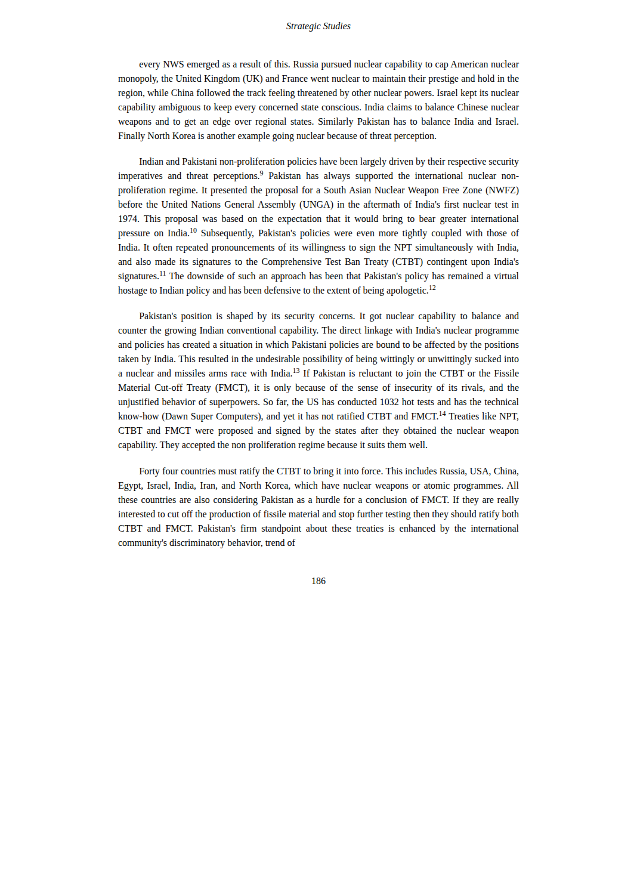Strategic Studies
every NWS emerged as a result of this. Russia pursued nuclear capability to cap American nuclear monopoly, the United Kingdom (UK) and France went nuclear to maintain their prestige and hold in the region, while China followed the track feeling threatened by other nuclear powers. Israel kept its nuclear capability ambiguous to keep every concerned state conscious. India claims to balance Chinese nuclear weapons and to get an edge over regional states. Similarly Pakistan has to balance India and Israel. Finally North Korea is another example going nuclear because of threat perception.
Indian and Pakistani non-proliferation policies have been largely driven by their respective security imperatives and threat perceptions.9 Pakistan has always supported the international nuclear non-proliferation regime. It presented the proposal for a South Asian Nuclear Weapon Free Zone (NWFZ) before the United Nations General Assembly (UNGA) in the aftermath of India's first nuclear test in 1974. This proposal was based on the expectation that it would bring to bear greater international pressure on India.10 Subsequently, Pakistan's policies were even more tightly coupled with those of India. It often repeated pronouncements of its willingness to sign the NPT simultaneously with India, and also made its signatures to the Comprehensive Test Ban Treaty (CTBT) contingent upon India's signatures.11 The downside of such an approach has been that Pakistan's policy has remained a virtual hostage to Indian policy and has been defensive to the extent of being apologetic.12
Pakistan's position is shaped by its security concerns. It got nuclear capability to balance and counter the growing Indian conventional capability. The direct linkage with India's nuclear programme and policies has created a situation in which Pakistani policies are bound to be affected by the positions taken by India. This resulted in the undesirable possibility of being wittingly or unwittingly sucked into a nuclear and missiles arms race with India.13 If Pakistan is reluctant to join the CTBT or the Fissile Material Cut-off Treaty (FMCT), it is only because of the sense of insecurity of its rivals, and the unjustified behavior of superpowers. So far, the US has conducted 1032 hot tests and has the technical know-how (Dawn Super Computers), and yet it has not ratified CTBT and FMCT.14 Treaties like NPT, CTBT and FMCT were proposed and signed by the states after they obtained the nuclear weapon capability. They accepted the non proliferation regime because it suits them well.
Forty four countries must ratify the CTBT to bring it into force. This includes Russia, USA, China, Egypt, Israel, India, Iran, and North Korea, which have nuclear weapons or atomic programmes. All these countries are also considering Pakistan as a hurdle for a conclusion of FMCT. If they are really interested to cut off the production of fissile material and stop further testing then they should ratify both CTBT and FMCT. Pakistan's firm standpoint about these treaties is enhanced by the international community's discriminatory behavior, trend of
186